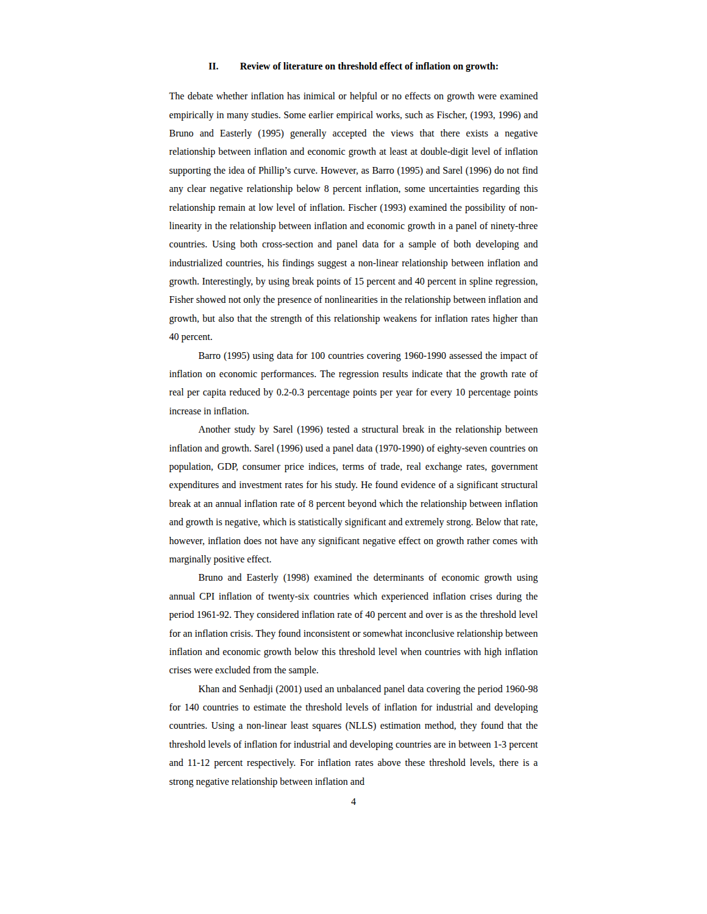II. Review of literature on threshold effect of inflation on growth:
The debate whether inflation has inimical or helpful or no effects on growth were examined empirically in many studies. Some earlier empirical works, such as Fischer, (1993, 1996) and Bruno and Easterly (1995) generally accepted the views that there exists a negative relationship between inflation and economic growth at least at double-digit level of inflation supporting the idea of Phillip’s curve. However, as Barro (1995) and Sarel (1996) do not find any clear negative relationship below 8 percent inflation, some uncertainties regarding this relationship remain at low level of inflation. Fischer (1993) examined the possibility of non-linearity in the relationship between inflation and economic growth in a panel of ninety-three countries. Using both cross-section and panel data for a sample of both developing and industrialized countries, his findings suggest a non-linear relationship between inflation and growth. Interestingly, by using break points of 15 percent and 40 percent in spline regression, Fisher showed not only the presence of nonlinearities in the relationship between inflation and growth, but also that the strength of this relationship weakens for inflation rates higher than 40 percent.
Barro (1995) using data for 100 countries covering 1960-1990 assessed the impact of inflation on economic performances. The regression results indicate that the growth rate of real per capita reduced by 0.2-0.3 percentage points per year for every 10 percentage points increase in inflation.
Another study by Sarel (1996) tested a structural break in the relationship between inflation and growth. Sarel (1996) used a panel data (1970-1990) of eighty-seven countries on population, GDP, consumer price indices, terms of trade, real exchange rates, government expenditures and investment rates for his study. He found evidence of a significant structural break at an annual inflation rate of 8 percent beyond which the relationship between inflation and growth is negative, which is statistically significant and extremely strong. Below that rate, however, inflation does not have any significant negative effect on growth rather comes with marginally positive effect.
Bruno and Easterly (1998) examined the determinants of economic growth using annual CPI inflation of twenty-six countries which experienced inflation crises during the period 1961-92. They considered inflation rate of 40 percent and over is as the threshold level for an inflation crisis. They found inconsistent or somewhat inconclusive relationship between inflation and economic growth below this threshold level when countries with high inflation crises were excluded from the sample.
Khan and Senhadji (2001) used an unbalanced panel data covering the period 1960-98 for 140 countries to estimate the threshold levels of inflation for industrial and developing countries. Using a non-linear least squares (NLLS) estimation method, they found that the threshold levels of inflation for industrial and developing countries are in between 1-3 percent and 11-12 percent respectively. For inflation rates above these threshold levels, there is a strong negative relationship between inflation and
4